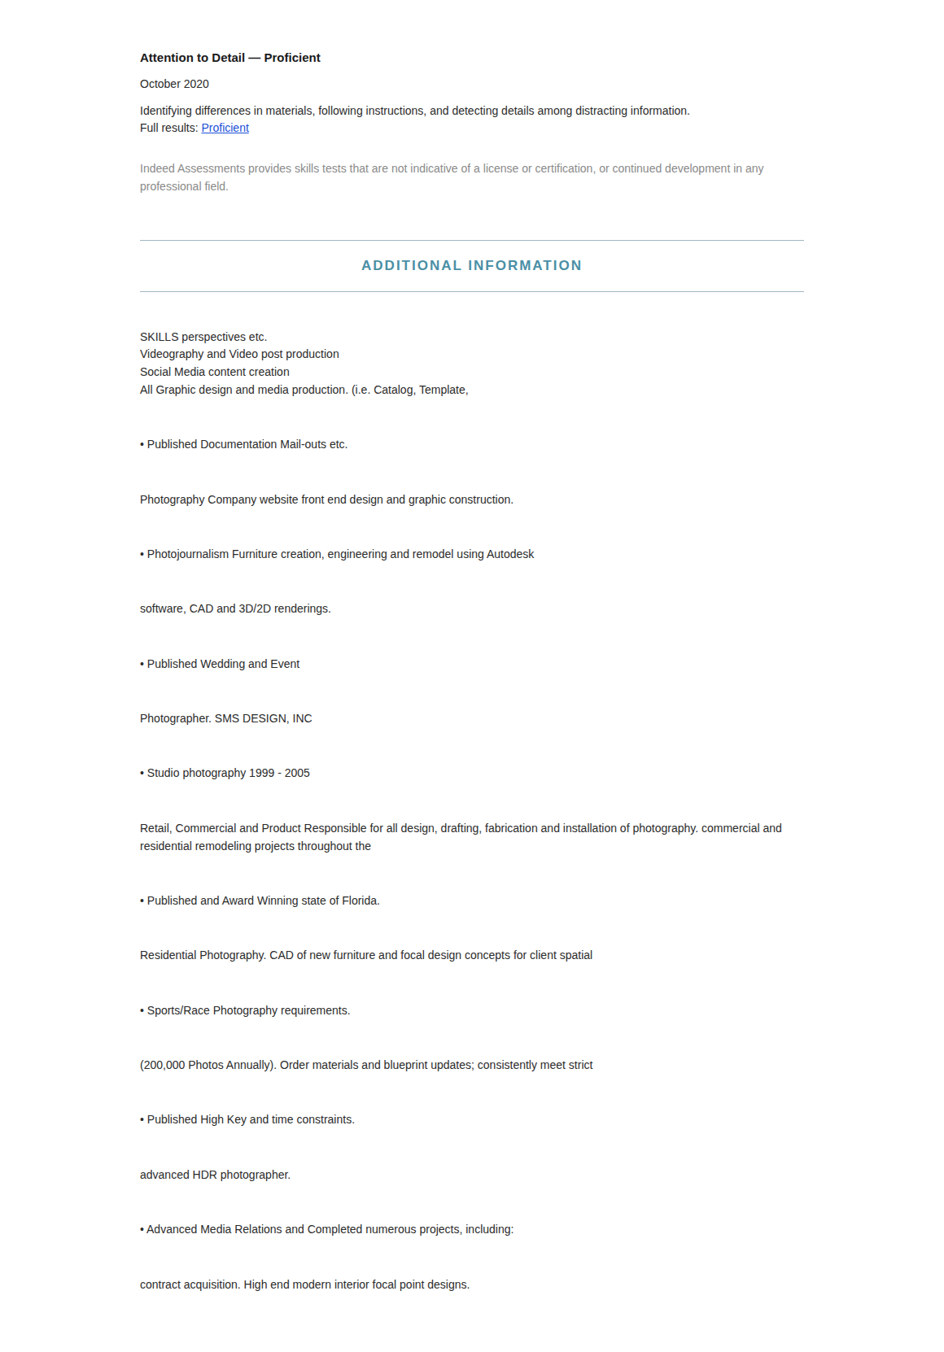Attention to Detail — Proficient
October 2020
Identifying differences in materials, following instructions, and detecting details among distracting information.
Full results: Proficient
Indeed Assessments provides skills tests that are not indicative of a license or certification, or continued development in any professional field.
ADDITIONAL INFORMATION
SKILLS perspectives etc.
Videography and Video post production
Social Media content creation
All Graphic design and media production. (i.e. Catalog, Template,
• Published Documentation Mail-outs etc.
Photography Company website front end design and graphic construction.
• Photojournalism Furniture creation, engineering and remodel using Autodesk
software, CAD and 3D/2D renderings.
• Published Wedding and Event
Photographer. SMS DESIGN, INC
• Studio photography 1999 - 2005
Retail, Commercial and Product Responsible for all design, drafting, fabrication and installation of photography. commercial and residential remodeling projects throughout the
• Published and Award Winning state of Florida.
Residential Photography. CAD of new furniture and focal design concepts for client spatial
• Sports/Race Photography requirements.
(200,000 Photos Annually). Order materials and blueprint updates; consistently meet strict
• Published High Key and time constraints.
advanced HDR photographer.
• Advanced Media Relations and Completed numerous projects, including:
contract acquisition. High end modern interior focal point designs.